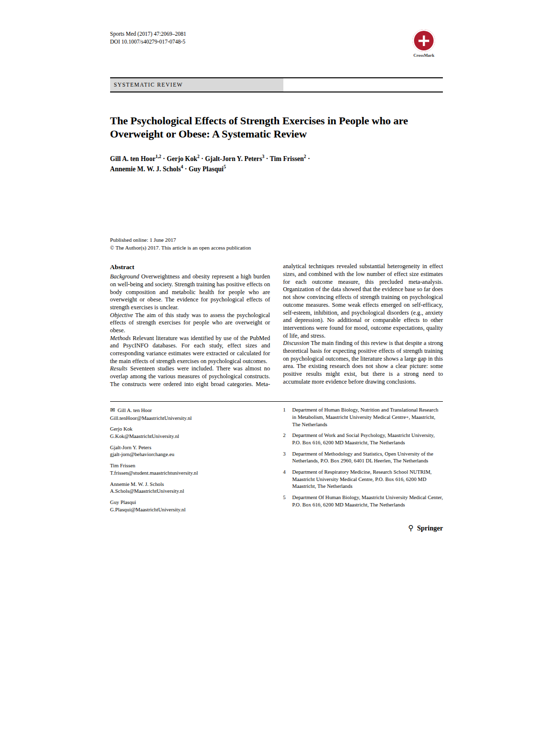Sports Med (2017) 47:2069–2081
DOI 10.1007/s40279-017-0748-5
CrossMark
SYSTEMATIC REVIEW
The Psychological Effects of Strength Exercises in People who are
Overweight or Obese: A Systematic Review
Gill A. ten Hoor1,2 · Gerjo Kok2 · Gjalt-Jorn Y. Peters3 · Tim Frissen2 ·
Annemie M. W. J. Schols4 · Guy Plasqui5
Published online: 1 June 2017
© The Author(s) 2017. This article is an open access publication
Abstract
Background Overweightness and obesity represent a high burden on well-being and society. Strength training has positive effects on body composition and metabolic health for people who are overweight or obese. The evidence for psychological effects of strength exercises is unclear.
Objective The aim of this study was to assess the psychological effects of strength exercises for people who are overweight or obese.
Methods Relevant literature was identified by use of the PubMed and PsycINFO databases. For each study, effect sizes and corresponding variance estimates were extracted or calculated for the main effects of strength exercises on psychological outcomes.
Results Seventeen studies were included. There was almost no overlap among the various measures of psychological constructs. The constructs were ordered into eight broad categories. Meta-analytical techniques revealed substantial heterogeneity in effect sizes, and combined with the low number of effect size estimates for each outcome measure, this precluded meta-analysis. Organization of the data showed that the evidence base so far does not show convincing effects of strength training on psychological outcome measures. Some weak effects emerged on self-efficacy, self-esteem, inhibition, and psychological disorders (e.g., anxiety and depression). No additional or comparable effects to other interventions were found for mood, outcome expectations, quality of life, and stress.
Discussion The main finding of this review is that despite a strong theoretical basis for expecting positive effects of strength training on psychological outcomes, the literature shows a large gap in this area. The existing research does not show a clear picture: some positive results might exist, but there is a strong need to accumulate more evidence before drawing conclusions.
✉ Gill A. ten Hoor
Gill.tenHoor@MaastrichtUniversity.nl
Gerjo Kok
G.Kok@MaastrichtUniversity.nl
Gjalt-Jorn Y. Peters
gjalt-jorn@behaviorchange.eu
Tim Frissen
T.frissen@student.maastrichtuniversity.nl
Annemie M. W. J. Schols
A.Schols@MaastrichtUniversity.nl
Guy Plasqui
G.Plasqui@MaastrichtUniversity.nl
1
Department of Human Biology, Nutrition and Translational Research in Metabolism, Maastricht University Medical Centre+, Maastricht, The Netherlands
2
Department of Work and Social Psychology, Maastricht University, P.O. Box 616, 6200 MD Maastricht, The Netherlands
3
Department of Methodology and Statistics, Open University of the Netherlands, P.O. Box 2960, 6401 DL Heerlen, The Netherlands
4
Department of Respiratory Medicine, Research School NUTRIM, Maastricht University Medical Centre, P.O. Box 616, 6200 MD Maastricht, The Netherlands
5
Department Of Human Biology, Maastricht University Medical Center, P.O. Box 616, 6200 MD Maastricht, The Netherlands
⚲ Springer